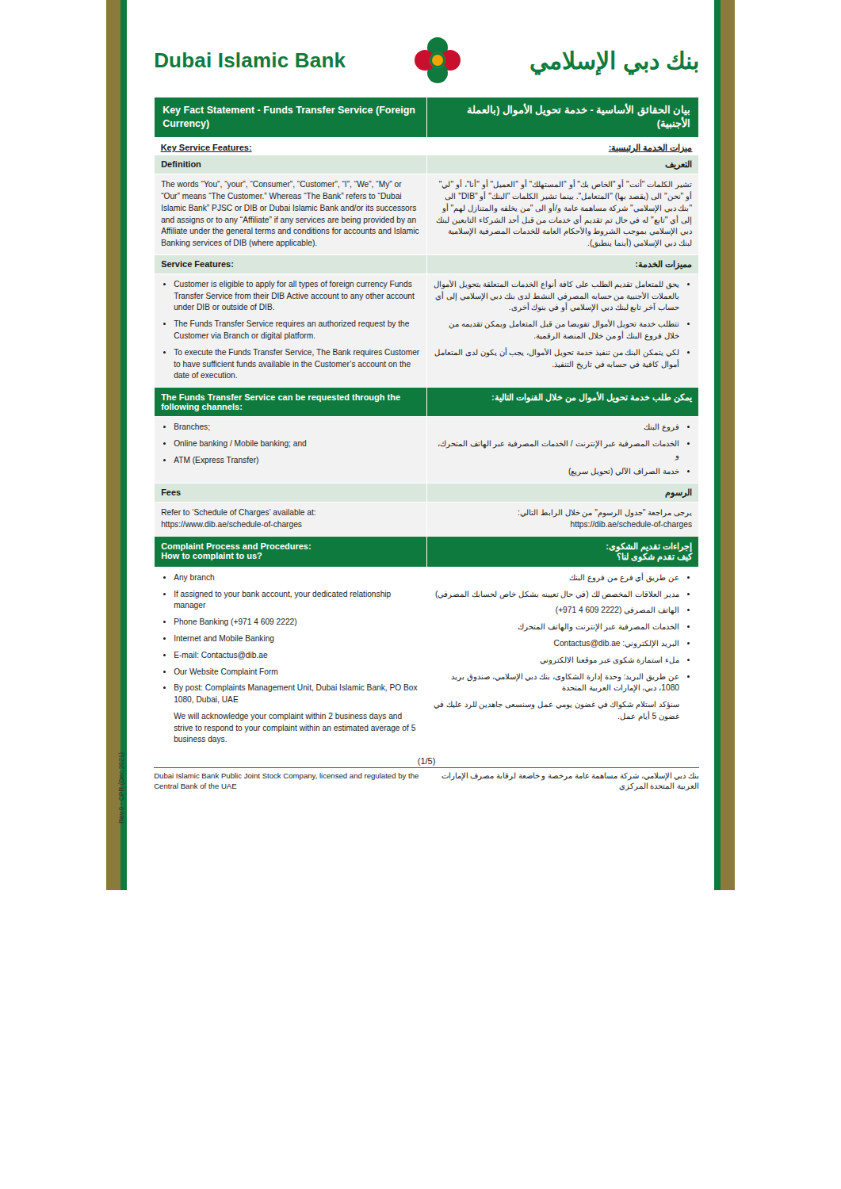Rev.0 - CPR (Dec 2021)
Dubai Islamic Bank
بنك دبي الإسلامي
| Key Fact Statement - Funds Transfer Service (Foreign Currency) | بيان الحقائق الأساسية - خدمة تحويل الأموال (بالعملة الأجنبية) |
| Key Service Features: | ميزات الخدمة الرئيسية: |
| Definition | التعريف |
| The words “You”, “your”, “Consumer”, “Customer”, “I”, “We”, “My” or “Our” means “The Customer.” Whereas “The Bank” refers to “Dubai Islamic Bank” PJSC or DIB or Dubai Islamic Bank and/or its successors and assigns or to any “Affiliate” if any services are being provided by an Affiliate under the general terms and conditions for accounts and Islamic Banking services of DIB (where applicable). | تشير الكلمات "أنت" أو "الخاص بك" أو "المستهلك" أو "العميل" أو "أنا"، أو "لي" أو "نحن" الى (يقصد بها) "المتعامل". بينما تشير الكلمات "البنك" أو "DIB" الى "بنك دبي الإسلامي" شركة مساهمة عامة و/أو الى "من يخلفه والمتنازل لهم" أو إلى أي "تابع" له في حال تم تقديم أي خدمات من قبل أحد الشركاء التابعين لبنك دبي الإسلامي بموجب الشروط والأحكام العامة للخدمات المصرفية الإسلامية لبنك دبي الإسلامي (أينما ينطبق). |
| Service Features: | مميزات الخدمة: |
| Customer is eligible to apply for all types of foreign currency Funds Transfer Service from their DIB Active account to any other account under DIB or outside of DIB. The Funds Transfer Service requires an authorized request by the Customer via Branch or digital platform. To execute the Funds Transfer Service, The Bank requires Customer to have sufficient funds available in the Customer’s account on the date of execution. | يحق للمتعامل تقديم الطلب على كافة أنواع الخدمات المتعلقة بتحويل الأموال بالعملات الأجنبية من حسابه المصرفي النشط لدى بنك دبي الإسلامي إلى أي حساب آخر تابع لبنك دبي الإسلامي أو في بنوك أخرى. تتطلب خدمة تحويل الأموال تفويضا من قبل المتعامل ويمكن تقديمه من خلال فروع البنك أو من خلال المنصة الرقمية. لكي يتمكن البنك من تنفيذ خدمة تحويل الأموال، يجب أن يكون لدى المتعامل أموال كافية في حسابه في تاريخ التنفيذ. |
| The Funds Transfer Service can be requested through the following channels: | يمكن طلب خدمة تحويل الأموال من خلال القنوات التالية: |
| Branches; Online banking / Mobile banking; and ATM (Express Transfer) | فروع البنك الخدمات المصرفية عبر الإنترنت / الخدمات المصرفية عبر الهاتف المتحرك، و خدمة الصراف الآلي (تحويل سريع) |
| Fees | الرسوم |
| Refer to ‘Schedule of Charges’ available at: https://www.dib.ae/schedule-of-charges | يرجى مراجعة "جدول الرسوم" من خلال الرابط التالي: https://dib.ae/schedule-of-charges |
| Complaint Process and Procedures: How to complaint to us? | إجراءات تقديم الشكوى: كيف تقدم شكوى لنا؟ |
| Any branch If assigned to your bank account, your dedicated relationship manager Phone Banking (+971 4 609 2222) Internet and Mobile Banking E-mail: Contactus@dib.ae Our Website Complaint Form By post: Complaints Management Unit, Dubai Islamic Bank, PO Box 1080, Dubai, UAE We will acknowledge your complaint within 2 business days and strive to respond to your complaint within an estimated average of 5 business days. | عن طريق أي فرع من فروع البنك مدير العلاقات المخصص لك (في حال تعيينه بشكل خاص لحسابك المصرفي) الهاتف المصرفي ( +971 4 609 2222 ) الخدمات المصرفية عبر الإنترنت والهاتف المتحرك البريد الإلكتروني: Contactus@dib.ae ملء استمارة شكوى عبر موقعنا الالكتروني عن طريق البريد: وحدة إدارة الشكاوى، بنك دبي الإسلامي، صندوق بريد 1080، دبي، الإمارات العربية المتحدة سنؤكد استلام شكواك في غضون يومي عمل وسنسعى جاهدين للرد عليك في غضون 5 أيام عمل. |
(1/5)
Dubai Islamic Bank Public Joint Stock Company, licensed and regulated by the Central Bank of the UAE
بنك دبي الإسلامي، شركة مساهمة عامة مرخصة و خاضعة لرقابة مصرف الإمارات العربية المتحدة المركزي